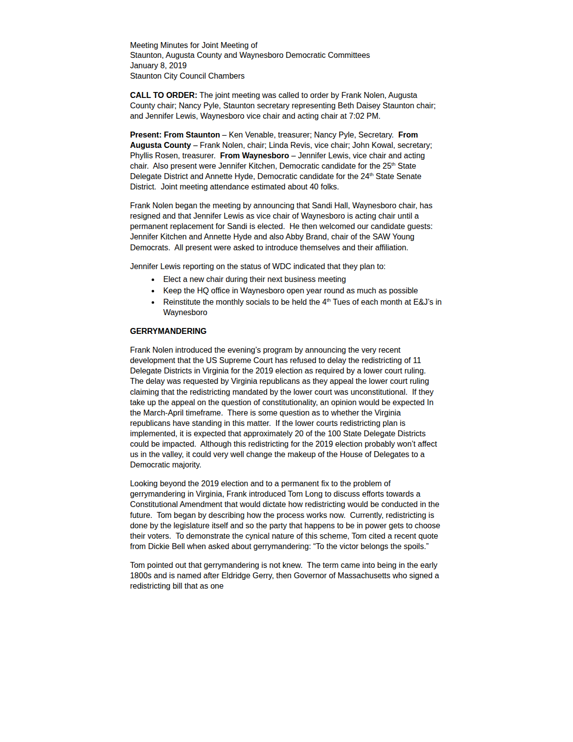Meeting Minutes for Joint Meeting of
Staunton, Augusta County and Waynesboro Democratic Committees
January 8, 2019
Staunton City Council Chambers
CALL TO ORDER: The joint meeting was called to order by Frank Nolen, Augusta County chair; Nancy Pyle, Staunton secretary representing Beth Daisey Staunton chair; and Jennifer Lewis, Waynesboro vice chair and acting chair at 7:02 PM.
Present: From Staunton – Ken Venable, treasurer; Nancy Pyle, Secretary. From Augusta County – Frank Nolen, chair; Linda Revis, vice chair; John Kowal, secretary; Phyllis Rosen, treasurer. From Waynesboro – Jennifer Lewis, vice chair and acting chair. Also present were Jennifer Kitchen, Democratic candidate for the 25th State Delegate District and Annette Hyde, Democratic candidate for the 24th State Senate District. Joint meeting attendance estimated about 40 folks.
Frank Nolen began the meeting by announcing that Sandi Hall, Waynesboro chair, has resigned and that Jennifer Lewis as vice chair of Waynesboro is acting chair until a permanent replacement for Sandi is elected. He then welcomed our candidate guests: Jennifer Kitchen and Annette Hyde and also Abby Brand, chair of the SAW Young Democrats. All present were asked to introduce themselves and their affiliation.
Jennifer Lewis reporting on the status of WDC indicated that they plan to:
Elect a new chair during their next business meeting
Keep the HQ office in Waynesboro open year round as much as possible
Reinstitute the monthly socials to be held the 4th Tues of each month at E&J’s in Waynesboro
GERRYMANDERING
Frank Nolen introduced the evening’s program by announcing the very recent development that the US Supreme Court has refused to delay the redistricting of 11 Delegate Districts in Virginia for the 2019 election as required by a lower court ruling. The delay was requested by Virginia republicans as they appeal the lower court ruling claiming that the redistricting mandated by the lower court was unconstitutional. If they take up the appeal on the question of constitutionality, an opinion would be expected In the March-April timeframe. There is some question as to whether the Virginia republicans have standing in this matter. If the lower courts redistricting plan is implemented, it is expected that approximately 20 of the 100 State Delegate Districts could be impacted. Although this redistricting for the 2019 election probably won’t affect us in the valley, it could very well change the makeup of the House of Delegates to a Democratic majority.
Looking beyond the 2019 election and to a permanent fix to the problem of gerrymandering in Virginia, Frank introduced Tom Long to discuss efforts towards a Constitutional Amendment that would dictate how redistricting would be conducted in the future. Tom began by describing how the process works now. Currently, redistricting is done by the legislature itself and so the party that happens to be in power gets to choose their voters. To demonstrate the cynical nature of this scheme, Tom cited a recent quote from Dickie Bell when asked about gerrymandering: “To the victor belongs the spoils.”
Tom pointed out that gerrymandering is not knew. The term came into being in the early 1800s and is named after Eldridge Gerry, then Governor of Massachusetts who signed a redistricting bill that as one